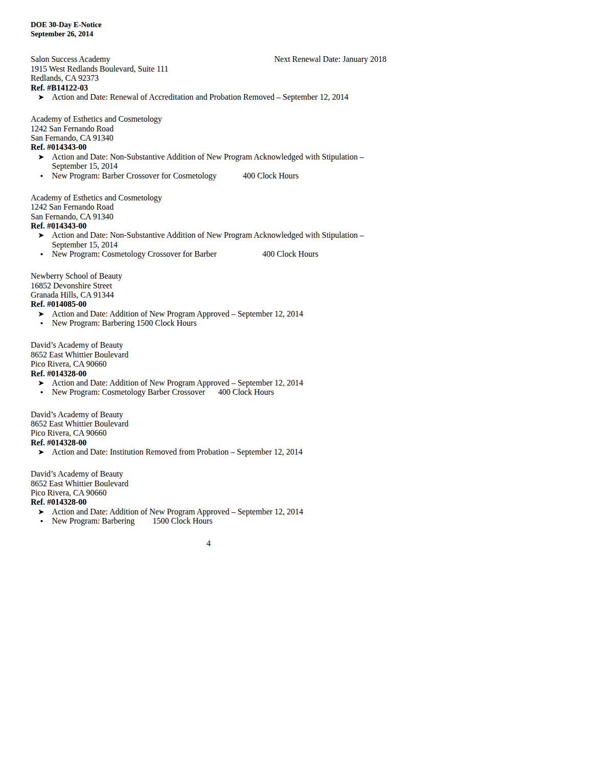DOE 30-Day E-Notice
September 26, 2014
Salon Success Academy Next Renewal Date: January 2018
1915 West Redlands Boulevard, Suite 111
Redlands, CA 92373
Ref. #B14122-03
Action and Date: Renewal of Accreditation and Probation Removed – September 12, 2014
Academy of Esthetics and Cosmetology
1242 San Fernando Road
San Fernando, CA 91340
Ref. #014343-00
Action and Date: Non-Substantive Addition of New Program Acknowledged with Stipulation – September 15, 2014
New Program: Barber Crossover for Cosmetology400 Clock Hours
Academy of Esthetics and Cosmetology
1242 San Fernando Road
San Fernando, CA 91340
Ref. #014343-00
Action and Date: Non-Substantive Addition of New Program Acknowledged with Stipulation – September 15, 2014
New Program: Cosmetology Crossover for Barber400 Clock Hours
Newberry School of Beauty
16852 Devonshire Street
Granada Hills, CA 91344
Ref. #014085-00
Action and Date: Addition of New Program Approved – September 12, 2014
New Program: Barbering 1500 Clock Hours
David’s Academy of Beauty
8652 East Whittier Boulevard
Pico Rivera, CA 90660
Ref. #014328-00
Action and Date: Addition of New Program Approved – September 12, 2014
New Program: Cosmetology Barber Crossover400 Clock Hours
David’s Academy of Beauty
8652 East Whittier Boulevard
Pico Rivera, CA 90660
Ref. #014328-00
Action and Date: Institution Removed from Probation – September 12, 2014
David’s Academy of Beauty
8652 East Whittier Boulevard
Pico Rivera, CA 90660
Ref. #014328-00
Action and Date: Addition of New Program Approved – September 12, 2014
New Program: Barbering1500 Clock Hours
4